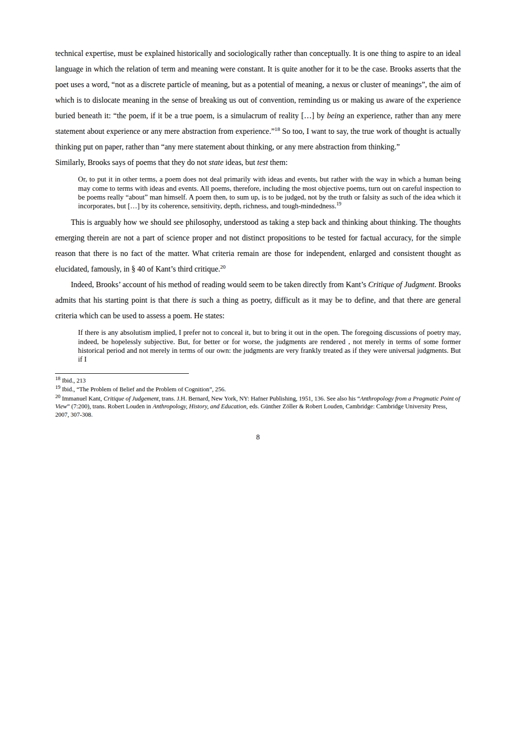technical expertise, must be explained historically and sociologically rather than conceptually. It is one thing to aspire to an ideal language in which the relation of term and meaning were constant. It is quite another for it to be the case. Brooks asserts that the poet uses a word, “not as a discrete particle of meaning, but as a potential of meaning, a nexus or cluster of meanings”, the aim of which is to dislocate meaning in the sense of breaking us out of convention, reminding us or making us aware of the experience buried beneath it: “the poem, if it be a true poem, is a simulacrum of reality […] by being an experience, rather than any mere statement about experience or any mere abstraction from experience.”18 So too, I want to say, the true work of thought is actually thinking put on paper, rather than “any mere statement about thinking, or any mere abstraction from thinking.”
Similarly, Brooks says of poems that they do not state ideas, but test them:
Or, to put it in other terms, a poem does not deal primarily with ideas and events, but rather with the way in which a human being may come to terms with ideas and events. All poems, therefore, including the most objective poems, turn out on careful inspection to be poems really “about” man himself. A poem then, to sum up, is to be judged, not by the truth or falsity as such of the idea which it incorporates, but […] by its coherence, sensitivity, depth, richness, and tough-mindedness.19
This is arguably how we should see philosophy, understood as taking a step back and thinking about thinking. The thoughts emerging therein are not a part of science proper and not distinct propositions to be tested for factual accuracy, for the simple reason that there is no fact of the matter. What criteria remain are those for independent, enlarged and consistent thought as elucidated, famously, in § 40 of Kant’s third critique.20
Indeed, Brooks’ account of his method of reading would seem to be taken directly from Kant’s Critique of Judgment. Brooks admits that his starting point is that there is such a thing as poetry, difficult as it may be to define, and that there are general criteria which can be used to assess a poem. He states:
If there is any absolutism implied, I prefer not to conceal it, but to bring it out in the open. The foregoing discussions of poetry may, indeed, be hopelessly subjective. But, for better or for worse, the judgments are rendered , not merely in terms of some former historical period and not merely in terms of our own: the judgments are very frankly treated as if they were universal judgments. But if I
18 Ibid., 213
19 Ibid., “The Problem of Belief and the Problem of Cognition”, 256.
20 Immanuel Kant, Critique of Judgement, trans. J.H. Bernard, New York, NY: Hafner Publishing, 1951, 136. See also his “Anthropology from a Pragmatic Point of View” (7:200), trans. Robert Louden in Anthropology, History, and Education, eds. Günther Zöller & Robert Louden, Cambridge: Cambridge University Press, 2007, 307-308.
8